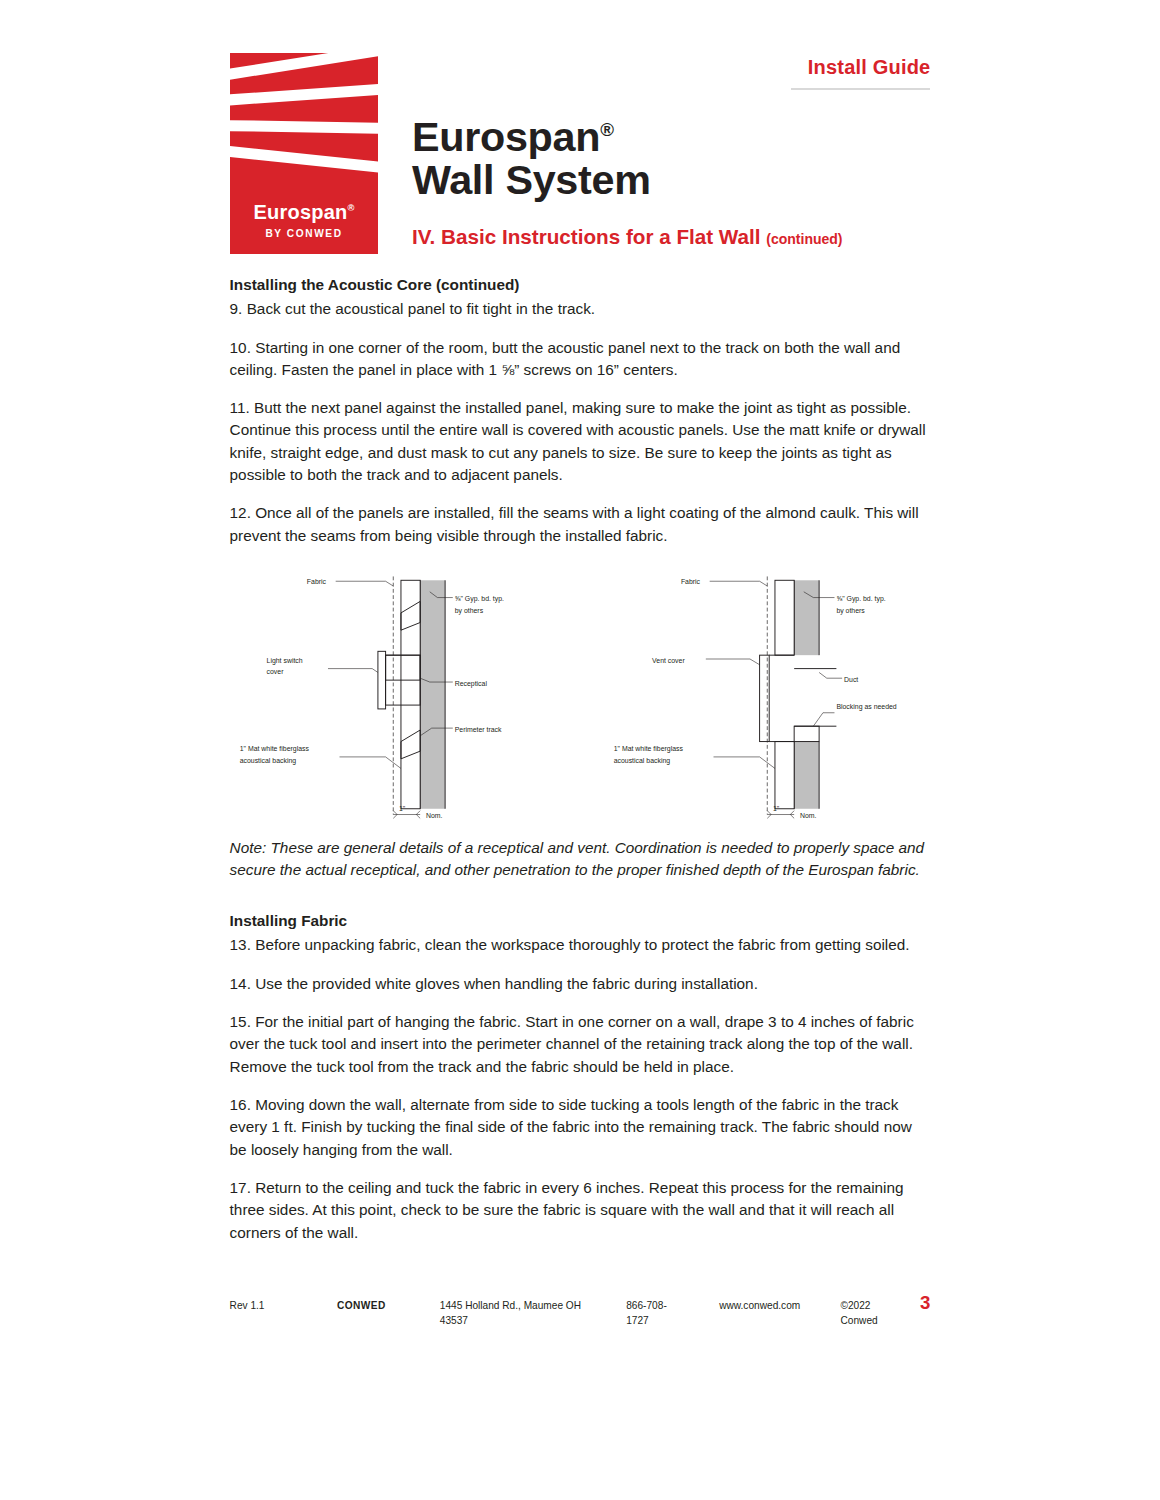Eurospan®
BY CONWED
Install Guide
Eurospan®
Wall System
IV. Basic Instructions for a Flat Wall (continued)
Installing the Acoustic Core (continued)
9. Back cut the acoustical panel to fit tight in the track.
10. Starting in one corner of the room, butt the acoustic panel next to the track on both the wall and ceiling. Fasten the panel in place with 1 ⅝” screws on 16” centers.
11. Butt the next panel against the installed panel, making sure to make the joint as tight as possible. Continue this process until the entire wall is covered with acoustic panels. Use the matt knife or drywall knife, straight edge, and dust mask to cut any panels to size. Be sure to keep the joints as tight as possible to both the track and to adjacent panels.
12. Once all of the panels are installed, fill the seams with a light coating of the almond caulk. This will prevent the seams from being visible through the installed fabric.
Fabric ⅝" Gyp. bd. typ. by others Light switch cover Receptical Perimeter track 1" Mat white fiberglass acoustical backing 1" Nom. Fabric ⅝" Gyp. bd. typ. by others Vent cover Duct Blocking as needed 1" Mat white fiberglass acoustical backing 1" Nom.
Note: These are general details of a receptical and vent. Coordination is needed to properly space and secure the actual receptical, and other penetration to the proper finished depth of the Eurospan fabric.
Installing Fabric
13. Before unpacking fabric, clean the workspace thoroughly to protect the fabric from getting soiled.
14. Use the provided white gloves when handling the fabric during installation.
15. For the initial part of hanging the fabric. Start in one corner on a wall, drape 3 to 4 inches of fabric over the tuck tool and insert into the perimeter channel of the retaining track along the top of the wall. Remove the tuck tool from the track and the fabric should be held in place.
16. Moving down the wall, alternate from side to side tucking a tools length of the fabric in the track every 1 ft. Finish by tucking the final side of the fabric into the remaining track. The fabric should now be loosely hanging from the wall.
17. Return to the ceiling and tuck the fabric in every 6 inches. Repeat this process for the remaining three sides. At this point, check to be sure the fabric is square with the wall and that it will reach all corners of the wall.
Rev 1.1
CONWED
1445 Holland Rd., Maumee OH 43537 866-708-1727 www.conwed.com ©2022 Conwed
3